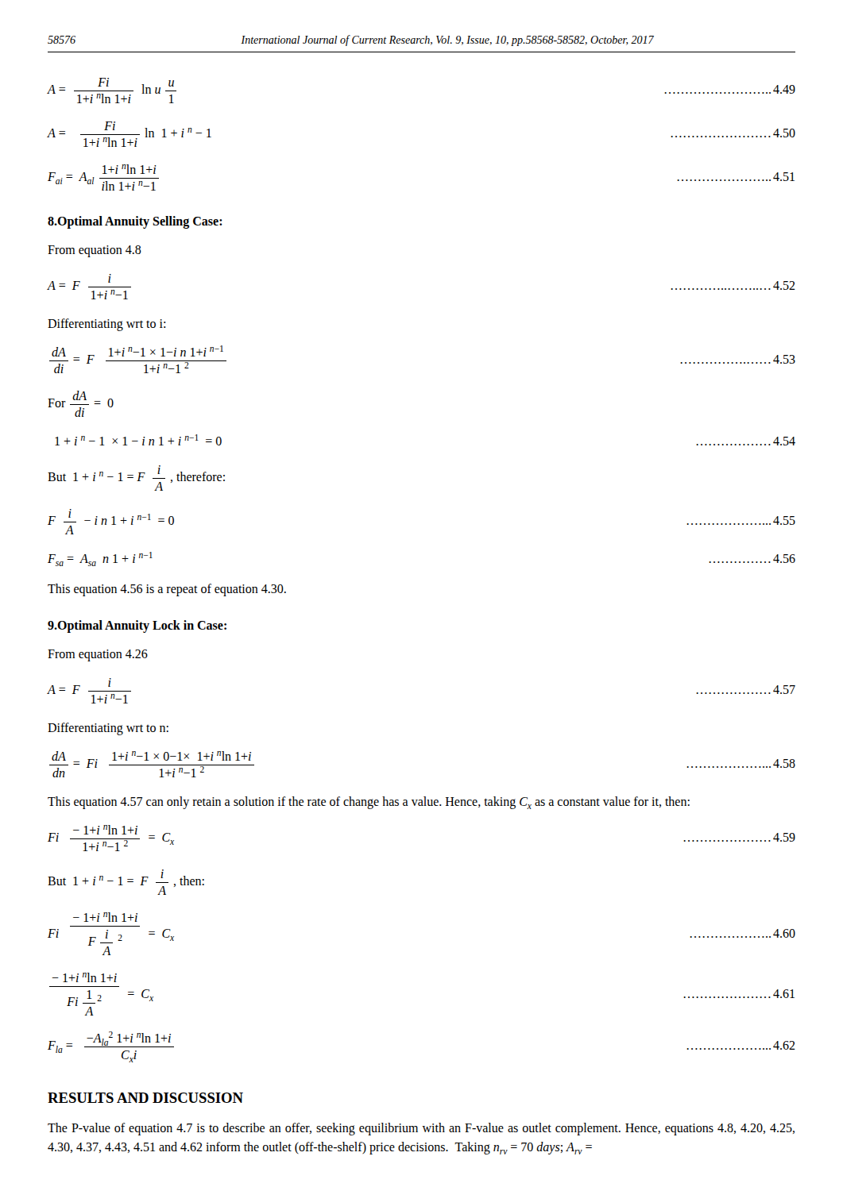58576 International Journal of Current Research, Vol. 9, Issue, 10, pp.58568-58582, October, 2017
A = Fi 1+i nln 1+i ln u u 1 …………………….. 4.49
A = Fi 1+i nln 1+i ln 1 + i n − 1 ……………………4.50
Fai = Aal 1+i nln 1+i iln 1+i n−1 ………………….. 4.51
8.Optimal Annuity Selling Case:
From equation 4.8
A = F i 1+i n−1 …………..……..…4.52
Differentiating wrt to i:
dA di = F 1+i n−1 × 1−i n 1+i n−11+i n−1 2 …………….……4.53
For dA di = 0
1 + i n − 1 × 1 − i n 1 + i n−1 = 0 ………………4.54
But 1 + i n − 1 = F iA , therefore:
F iA − i n 1 + i n−1 = 0 ………………... 4.55
Fsa = Asa n 1 + i n−1 ……………4.56
This equation 4.56 is a repeat of equation 4.30.
9.Optimal Annuity Lock in Case:
From equation 4.26
A = F i 1+i n−1 ………………4.57
Differentiating wrt to n:
dA dn = Fi 1+i n−1 × 0−1× 1+i nln 1+i 1+i n−1 2 ………………... 4.58
This equation 4.57 can only retain a solution if the rate of change has a value. Hence, taking Cx as a constant value for it, then:
Fi − 1+i nln 1+i 1+i n−1 2 = Cx …………………4.59
But 1 + i n − 1 = F iA , then:
Fi − 1+i nln 1+i F iA 2 = Cx ……………….. 4.60
− 1+i nln 1+i Fi 1 A2 = Cx …………………4.61
Fla = −Ala2 1+i nln 1+i Cxi ………………... 4.62
RESULTS AND DISCUSSION
The P-value of equation 4.7 is to describe an offer, seeking equilibrium with an F-value as outlet complement. Hence, equations 4.8, 4.20, 4.25, 4.30, 4.37, 4.43, 4.51 and 4.62 inform the outlet (off-the-shelf) price decisions. Taking nrv = 70 days; Arv =